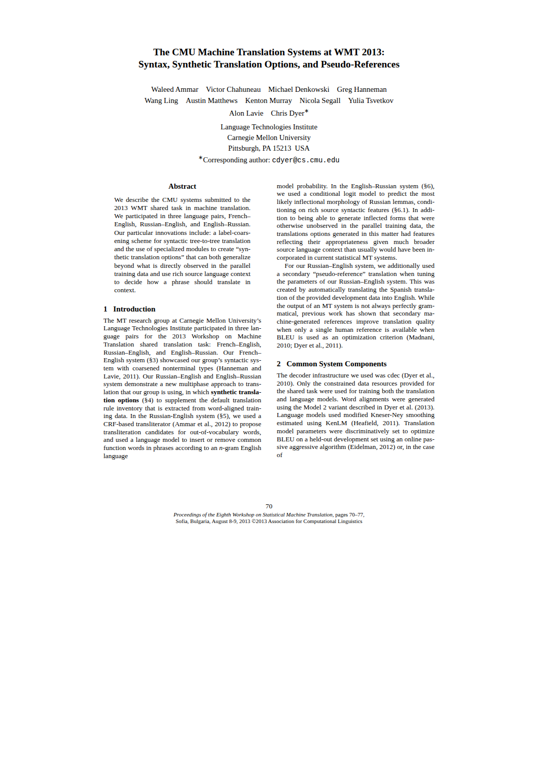The CMU Machine Translation Systems at WMT 2013:
Syntax, Synthetic Translation Options, and Pseudo-References
Waleed Ammar Victor Chahuneau Michael Denkowski Greg Hanneman
Wang Ling Austin Matthews Kenton Murray Nicola Segall Yulia Tsvetkov
Alon Lavie Chris Dyer∗
Language Technologies Institute
Carnegie Mellon University
Pittsburgh, PA 15213 USA
∗Corresponding author: cdyer@cs.cmu.edu
Abstract
We describe the CMU systems submitted to the 2013 WMT shared task in machine translation. We participated in three language pairs, French–English, Russian–English, and English–Russian. Our particular innovations include: a label-coarsening scheme for syntactic tree-to-tree translation and the use of specialized modules to create “synthetic translation options” that can both generalize beyond what is directly observed in the parallel training data and use rich source language context to decide how a phrase should translate in context.
1 Introduction
The MT research group at Carnegie Mellon University’s Language Technologies Institute participated in three language pairs for the 2013 Workshop on Machine Translation shared translation task: French–English, Russian–English, and English–Russian. Our French–English system (§3) showcased our group’s syntactic system with coarsened nonterminal types (Hanneman and Lavie, 2011). Our Russian–English and English–Russian system demonstrate a new multiphase approach to translation that our group is using, in which synthetic translation options (§4) to supplement the default translation rule inventory that is extracted from word-aligned training data. In the Russian-English system (§5), we used a CRF-based transliterator (Ammar et al., 2012) to propose transliteration candidates for out-of-vocabulary words, and used a language model to insert or remove common function words in phrases according to an n-gram English language
model probability. In the English–Russian system (§6), we used a conditional logit model to predict the most likely inflectional morphology of Russian lemmas, conditioning on rich source syntactic features (§6.1). In addition to being able to generate inflected forms that were otherwise unobserved in the parallel training data, the translations options generated in this matter had features reflecting their appropriateness given much broader source language context than usually would have been incorporated in current statistical MT systems.
For our Russian–English system, we additionally used a secondary “pseudo-reference” translation when tuning the parameters of our Russian–English system. This was created by automatically translating the Spanish translation of the provided development data into English. While the output of an MT system is not always perfectly grammatical, previous work has shown that secondary machine-generated references improve translation quality when only a single human reference is available when BLEU is used as an optimization criterion (Madnani, 2010; Dyer et al., 2011).
2 Common System Components
The decoder infrastructure we used was cdec (Dyer et al., 2010). Only the constrained data resources provided for the shared task were used for training both the translation and language models. Word alignments were generated using the Model 2 variant described in Dyer et al. (2013). Language models used modified Kneser-Ney smoothing estimated using KenLM (Heafield, 2011). Translation model parameters were discriminatively set to optimize BLEU on a held-out development set using an online passive aggressive algorithm (Eidelman, 2012) or, in the case of
70
Proceedings of the Eighth Workshop on Statistical Machine Translation, pages 70–77,
Sofia, Bulgaria, August 8-9, 2013 ©2013 Association for Computational Linguistics